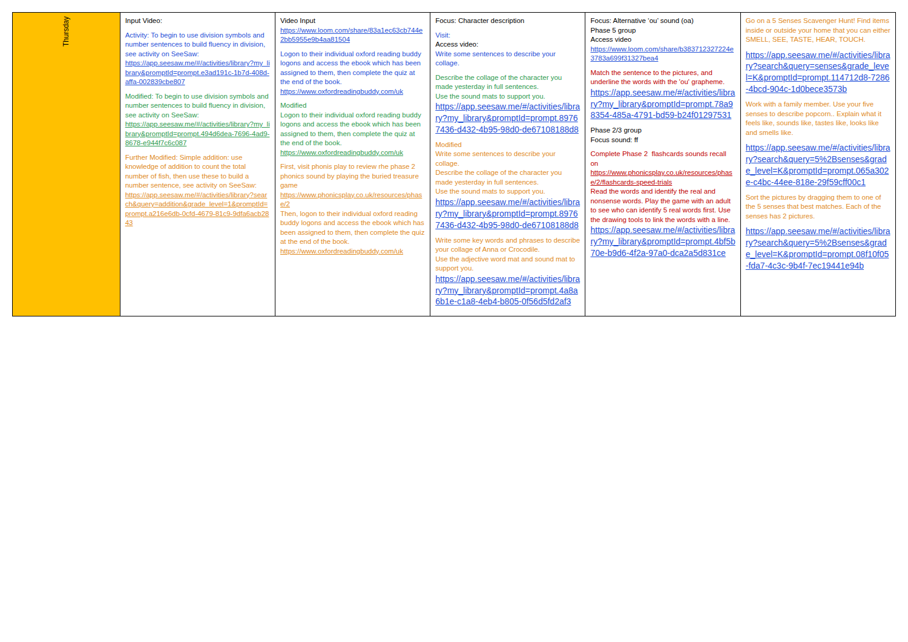| Thursday | Input Video: Activity: To begin to use division symbols and number sentences to build fluency in division, see activity on SeeSaw: https://app.seesaw.me/#/activities/library?my_library&promptId=prompt.e3ad191c-1b7d-408d-affa-002839cbe807 Modified: To begin to use division symbols and number sentences to build fluency in division, see activity on SeeSaw: https://app.seesaw.me/#/activities/library?my_library&promptId=prompt.494d6dea-7696-4ad9-8678-e944f7c6c087 Further Modified: Simple addition: use knowledge of addition to count the total number of fish, then use these to build a number sentence, see activity on SeeSaw: https://app.seesaw.me/#/activities/library?search&query=addition&grade_level=1&promptId=prompt.a216e6db-0cfd-4679-81c9-9dfa6acb2843 | Video Input https://www.loom.com/share/83a1ec63cb744e2bb5955e9b4aa81504 Logon to their individual oxford reading buddy logons and access the ebook which has been assigned to them, then complete the quiz at the end of the book. https://www.oxfordreadingbuddy.com/uk Modified Logon to their individual oxford reading buddy logons and access the ebook which has been assigned to them, then complete the quiz at the end of the book. https://www.oxfordreadingbuddy.com/uk First, visit phonis play to review rhe phase 2 phonics sound by playing the buried treasure game https://www.phonicsplay.co.uk/resources/phase/2 Then, logon to their individual oxford reading buddy logons and access the ebook which has been assigned to them, then complete the quiz at the end of the book. https://www.oxfordreadingbuddy.com/uk | Focus: Character description Visit: Access video: Write some sentences to describe your collage. Describe the collage of the character you made yesterday in full sentences. Use the sound mats to support you. https://app.seesaw.me/#/activities/library?my_library&promptId=prompt.89767436-d432-4b95-98d0-de67108188d8 Modified Write some sentences to describe your collage. Describe the collage of the character you made yesterday in full sentences. Use the sound mats to support you. https://app.seesaw.me/#/activities/library?my_library&promptId=prompt.89767436-d432-4b95-98d0-de67108188d8 Write some key words and phrases to describe your collage of Anna or Crocodile. Use the adjective word mat and sound mat to support you. https://app.seesaw.me/#/activities/library?my_library&promptId=prompt.4a8a6b1e-c1a8-4eb4-b805-0f56d5fd2af3 | Focus: Alternative ‘ou’ sound (oa) Phase 5 group Access video https://www.loom.com/share/b383712327224e3783a699f31327bea4 Match the sentence to the pictures, and underline the words with the 'ou' grapheme. https://app.seesaw.me/#/activities/library?my_library&promptId=prompt.78a98354-485a-4791-bd59-b24f01297531 Phase 2/3 group Focus sound: ff Complete Phase 2 flashcards sounds recall on https://www.phonicsplay.co.uk/resources/phase/2/flashcards-speed-trials Read the words and identify the real and nonsense words. Play the game with an adult to see who can identify 5 real words first. Use the drawing tools to link the words with a line. https://app.seesaw.me/#/activities/library?my_library&promptId=prompt.4bf5b70e-b9d6-4f2a-97a0-dca2a5d831ce | Go on a 5 Senses Scavenger Hunt! Find items inside or outside your home that you can either SMELL, SEE, TASTE, HEAR, TOUCH. https://app.seesaw.me/#/activities/library?search&query=senses&grade_level=K&promptId=prompt.114712d8-7286-4bcd-904c-1d0bece3573b Work with a family member. Use your five senses to describe popcorn.. Explain what it feels like, sounds like, tastes like, looks like and smells like. https://app.seesaw.me/#/activities/library?search&query=5%2Bsenses&grade_level=K&promptId=prompt.065a302e-c4bc-44ee-818e-29f59cff00c1 Sort the pictures by dragging them to one of the 5 senses that best matches. Each of the senses has 2 pictures. https://app.seesaw.me/#/activities/library?search&query=5%2Bsenses&grade_level=K&promptId=prompt.08f10f05-fda7-4c3c-9b4f-7ec19441e94b |